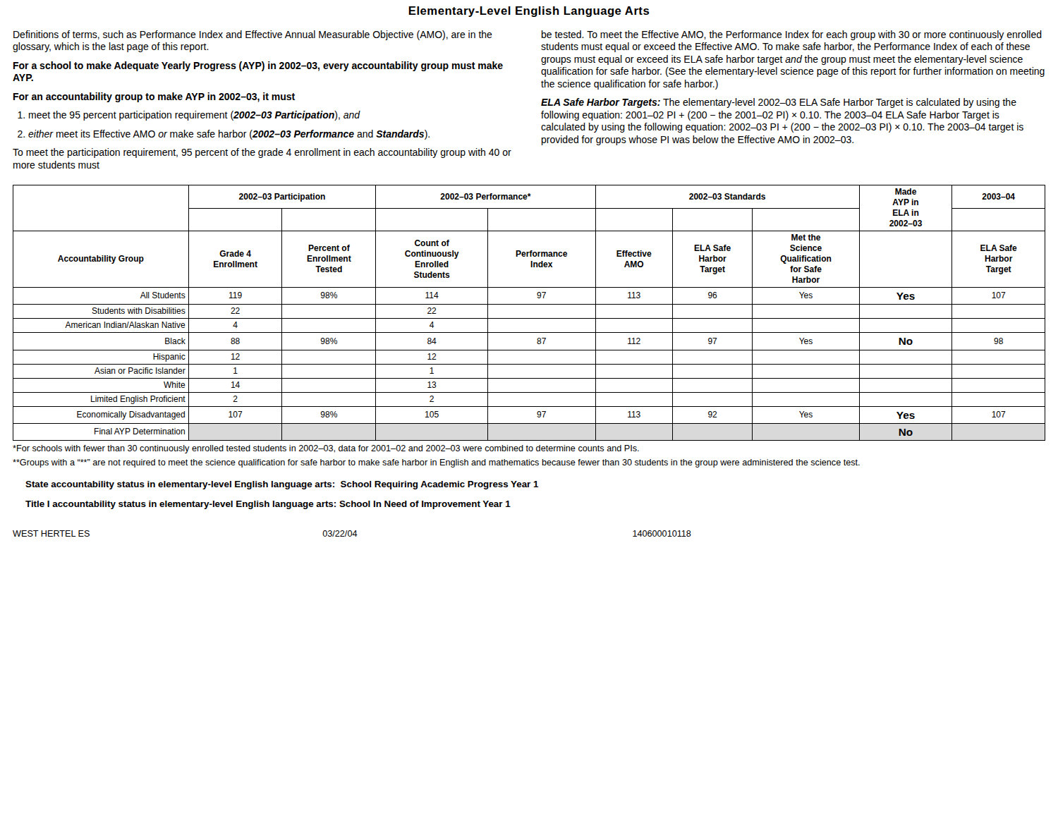Elementary-Level English Language Arts
Definitions of terms, such as Performance Index and Effective Annual Measurable Objective (AMO), are in the glossary, which is the last page of this report.
For a school to make Adequate Yearly Progress (AYP) in 2002–03, every accountability group must make AYP.
For an accountability group to make AYP in 2002–03, it must
meet the 95 percent participation requirement (2002–03 Participation), and
either meet its Effective AMO or make safe harbor (2002–03 Performance and Standards).
To meet the participation requirement, 95 percent of the grade 4 enrollment in each accountability group with 40 or more students must
be tested. To meet the Effective AMO, the Performance Index for each group with 30 or more continuously enrolled students must equal or exceed the Effective AMO. To make safe harbor, the Performance Index of each of these groups must equal or exceed its ELA safe harbor target and the group must meet the elementary-level science qualification for safe harbor. (See the elementary-level science page of this report for further information on meeting the science qualification for safe harbor.)
ELA Safe Harbor Targets: The elementary-level 2002–03 ELA Safe Harbor Target is calculated by using the following equation: 2001–02 PI + (200 − the 2001–02 PI) × 0.10. The 2003–04 ELA Safe Harbor Target is calculated by using the following equation: 2002–03 PI + (200 − the 2002–03 PI) × 0.10. The 2003–04 target is provided for groups whose PI was below the Effective AMO in 2002–03.
| | 2002–03 Participation | 2002–03 Performance* | 2002–03 Standards | Made AYP in ELA in 2002–03 | 2003–04 |
| --- | --- | --- | --- | --- | --- |
| Accountability Group | Grade 4 Enrollment | Percent of Enrollment Tested | Count of Continuously Enrolled Students | Performance Index | Effective AMO | ELA Safe Harbor Target | Met the Science Qualification for Safe Harbor | | ELA Safe Harbor Target |
| All Students | 119 | 98% | 114 | 97 | 113 | 96 | Yes | Yes | 107 |
| Students with Disabilities | 22 | | 22 | | | | | | |
| American Indian/Alaskan Native | 4 | | 4 | | | | | | |
| Black | 88 | 98% | 84 | 87 | 112 | 97 | Yes | No | 98 |
| Hispanic | 12 | | 12 | | | | | | |
| Asian or Pacific Islander | 1 | | 1 | | | | | | |
| White | 14 | | 13 | | | | | | |
| Limited English Proficient | 2 | | 2 | | | | | | |
| Economically Disadvantaged | 107 | 98% | 105 | 97 | 113 | 92 | Yes | Yes | 107 |
| Final AYP Determination | | | | | | | | No | |
*For schools with fewer than 30 continuously enrolled tested students in 2002–03, data for 2001–02 and 2002–03 were combined to determine counts and PIs.
**Groups with a “**” are not required to meet the science qualification for safe harbor to make safe harbor in English and mathematics because fewer than 30 students in the group were administered the science test.
State accountability status in elementary-level English language arts: School Requiring Academic Progress Year 1
Title I accountability status in elementary-level English language arts: School In Need of Improvement Year 1
WEST HERTEL ES
03/22/04
140600010118